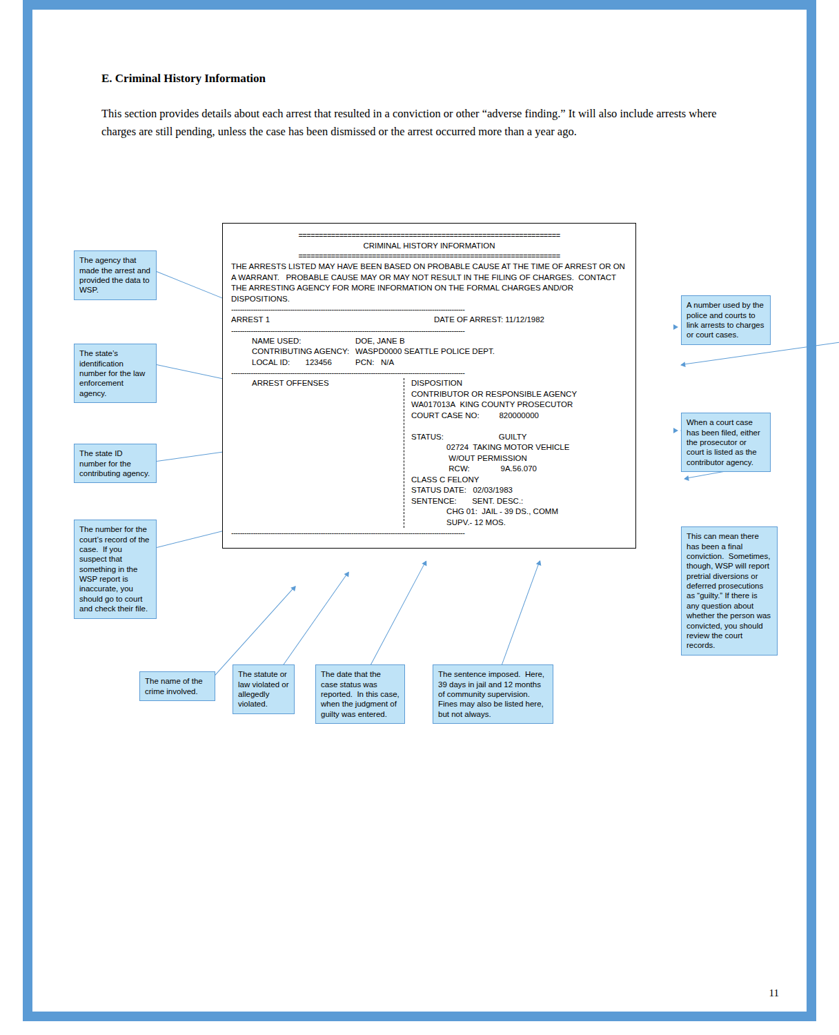E. Criminal History Information
This section provides details about each arrest that resulted in a conviction or other “adverse finding.” It will also include arrests where charges are still pending, unless the case has been dismissed or the arrest occurred more than a year ago.
================================================================
CRIMINAL HISTORY INFORMATION
================================================================
THE ARRESTS LISTED MAY HAVE BEEN BASED ON PROBABLE CAUSE AT THE TIME OF ARREST OR ON A WARRANT. PROBABLE CAUSE MAY OR MAY NOT RESULT IN THE FILING OF CHARGES. CONTACT THE ARRESTING AGENCY FOR MORE INFORMATION ON THE FORMAL CHARGES AND/OR DISPOSITIONS.
-----------------------------------------------------------------------------------------------------------
ARREST 1 DATE OF ARREST: 11/12/1982
-----------------------------------------------------------------------------------------------------------
NAME USED: DOE, JANE B
CONTRIBUTING AGENCY: WASPD0000 SEATTLE POLICE DEPT.
LOCAL ID: 123456 PCN: N/A
-----------------------------------------------------------------------------------------------------------
ARREST OFFENSES
DISPOSITION
CONTRIBUTOR OR RESPONSIBLE AGENCY
WA017013A KING COUNTY PROSECUTOR
COURT CASE NO: 820000000
STATUS: GUILTY
02724 TAKING MOTOR VEHICLE
W/OUT PERMISSION
RCW: 9A.56.070
CLASS C FELONY
STATUS DATE: 02/03/1983
SENTENCE: SENT. DESC.:
CHG 01: JAIL - 39 DS., COMM
SUPV.- 12 MOS.
-----------------------------------------------------------------------------------------------------------
The agency that made the arrest and provided the data to WSP.
The state’s identification number for the law enforce­ment agency.
The state ID number for the contributing agency.
The number for the court’s record of the case. If you suspect that something in the WSP report is inaccurate, you should go to court and check their file.
The name of the crime involved.
The statute or law violated or allegedly violated.
The date that the case status was reported. In this case, when the judgment of guilty was entered.
The sentence imposed. Here, 39 days in jail and 12 months of community supervision. Fines may also be listed here, but not always.
A number used by the police and courts to link arrests to charges or court cases.
When a court case has been filed, either the prosecutor or court is listed as the contributor agency.
This can mean there has been a final conviction. Sometimes, though, WSP will report pretrial diversions or deferred prosecu­tions as “guilty.” If there is any question about whether the person was convicted, you should review the court records.
11